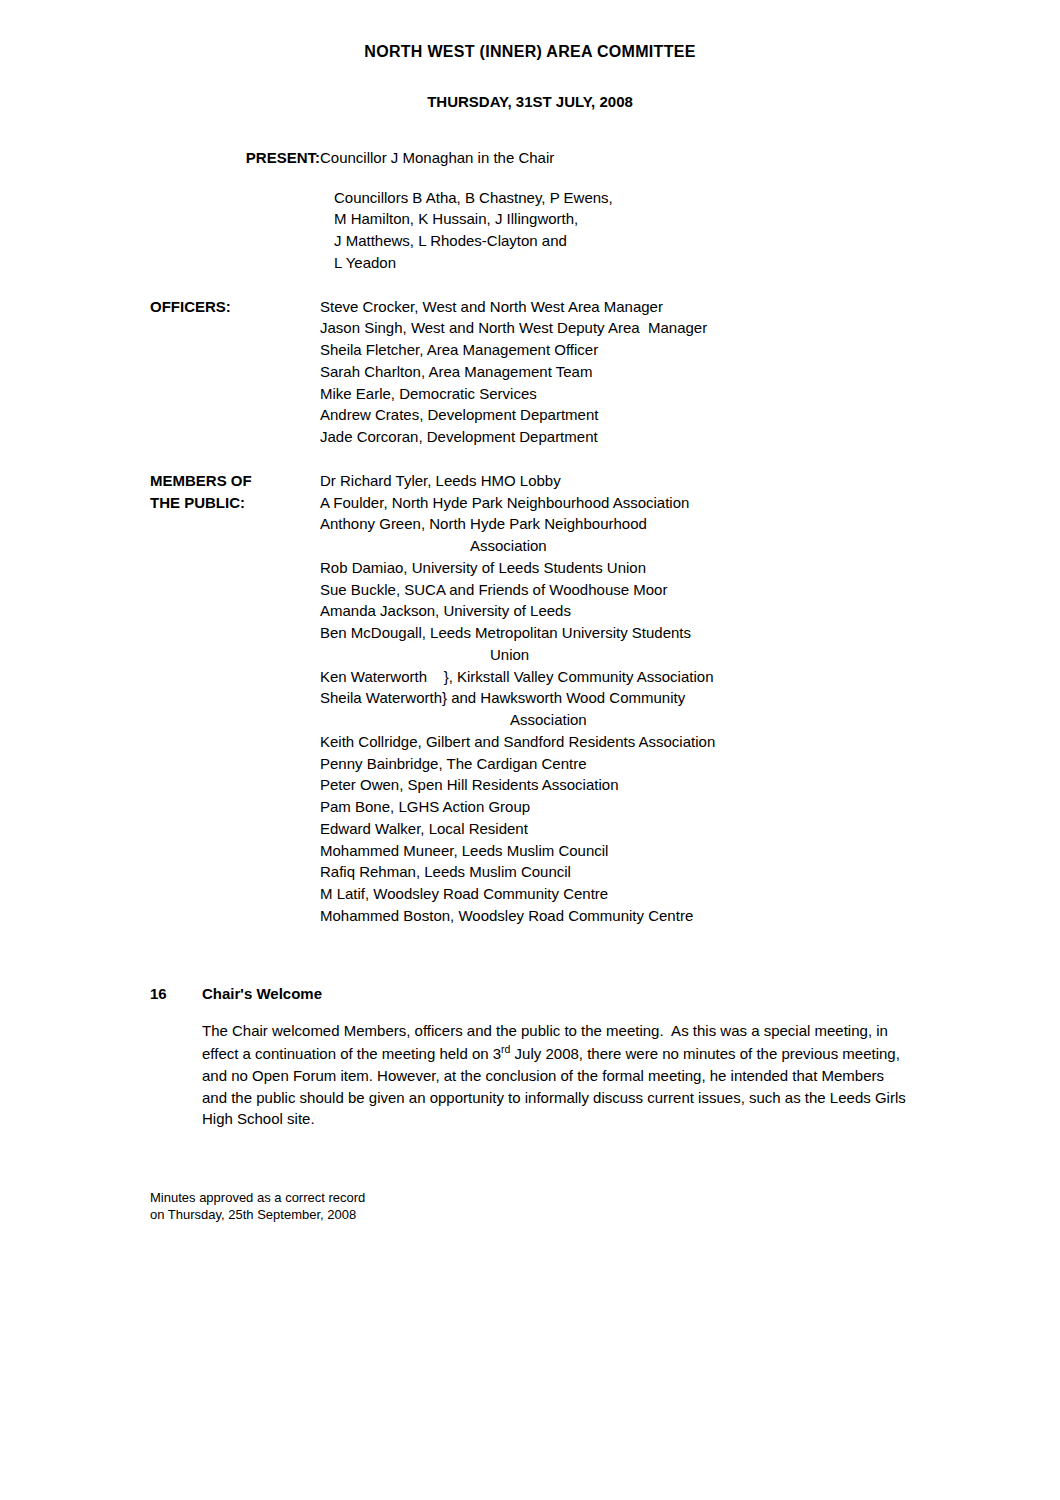NORTH WEST (INNER) AREA COMMITTEE
THURSDAY, 31ST JULY, 2008
| PRESENT: | Councillor J Monaghan in the Chair Councillors B Atha, B Chastney, P Ewens, M Hamilton, K Hussain, J Illingworth, J Matthews, L Rhodes-Clayton and L Yeadon |
| OFFICERS: | Steve Crocker, West and North West Area Manager Jason Singh, West and North West Deputy Area Manager Sheila Fletcher, Area Management Officer Sarah Charlton, Area Management Team Mike Earle, Democratic Services Andrew Crates, Development Department Jade Corcoran, Development Department |
| MEMBERS OF THE PUBLIC: | Dr Richard Tyler, Leeds HMO Lobby A Foulder, North Hyde Park Neighbourhood Association Anthony Green, North Hyde Park Neighbourhood Association Rob Damiao, University of Leeds Students Union Sue Buckle, SUCA and Friends of Woodhouse Moor Amanda Jackson, University of Leeds Ben McDougall, Leeds Metropolitan University Students Union Ken Waterworth }, Kirkstall Valley Community Association Sheila Waterworth} and Hawksworth Wood Community Association Keith Collridge, Gilbert and Sandford Residents Association Penny Bainbridge, The Cardigan Centre Peter Owen, Spen Hill Residents Association Pam Bone, LGHS Action Group Edward Walker, Local Resident Mohammed Muneer, Leeds Muslim Council Rafiq Rehman, Leeds Muslim Council M Latif, Woodsley Road Community Centre Mohammed Boston, Woodsley Road Community Centre |
16 Chair's Welcome
The Chair welcomed Members, officers and the public to the meeting. As this was a special meeting, in effect a continuation of the meeting held on 3rd July 2008, there were no minutes of the previous meeting, and no Open Forum item. However, at the conclusion of the formal meeting, he intended that Members and the public should be given an opportunity to informally discuss current issues, such as the Leeds Girls High School site.
Minutes approved as a correct record
on Thursday, 25th September, 2008